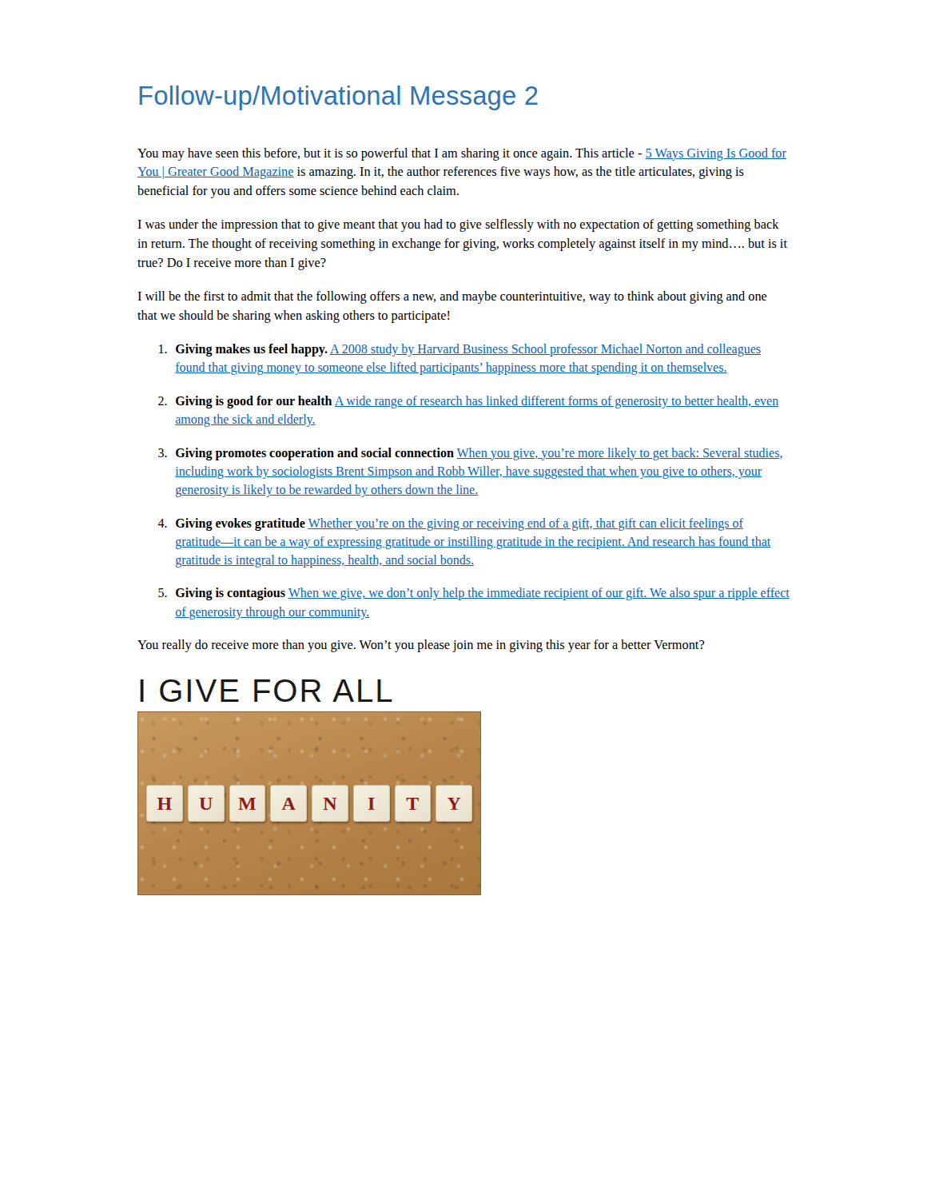Follow-up/Motivational Message 2
You may have seen this before, but it is so powerful that I am sharing it once again. This article - 5 Ways Giving Is Good for You | Greater Good Magazine is amazing. In it, the author references five ways how, as the title articulates, giving is beneficial for you and offers some science behind each claim.
I was under the impression that to give meant that you had to give selflessly with no expectation of getting something back in return. The thought of receiving something in exchange for giving, works completely against itself in my mind…. but is it true? Do I receive more than I give?
I will be the first to admit that the following offers a new, and maybe counterintuitive, way to think about giving and one that we should be sharing when asking others to participate!
Giving makes us feel happy. A 2008 study by Harvard Business School professor Michael Norton and colleagues found that giving money to someone else lifted participants’ happiness more that spending it on themselves.
Giving is good for our health A wide range of research has linked different forms of generosity to better health, even among the sick and elderly.
Giving promotes cooperation and social connection When you give, you’re more likely to get back: Several studies, including work by sociologists Brent Simpson and Robb Willer, have suggested that when you give to others, your generosity is likely to be rewarded by others down the line.
Giving evokes gratitude Whether you’re on the giving or receiving end of a gift, that gift can elicit feelings of gratitude—it can be a way of expressing gratitude or instilling gratitude in the recipient. And research has found that gratitude is integral to happiness, health, and social bonds.
Giving is contagious When we give, we don’t only help the immediate recipient of our gift. We also spur a ripple effect of generosity through our community.
You really do receive more than you give. Won’t you please join me in giving this year for a better Vermont?
I GIVE FOR ALL
H U M A N I T Y